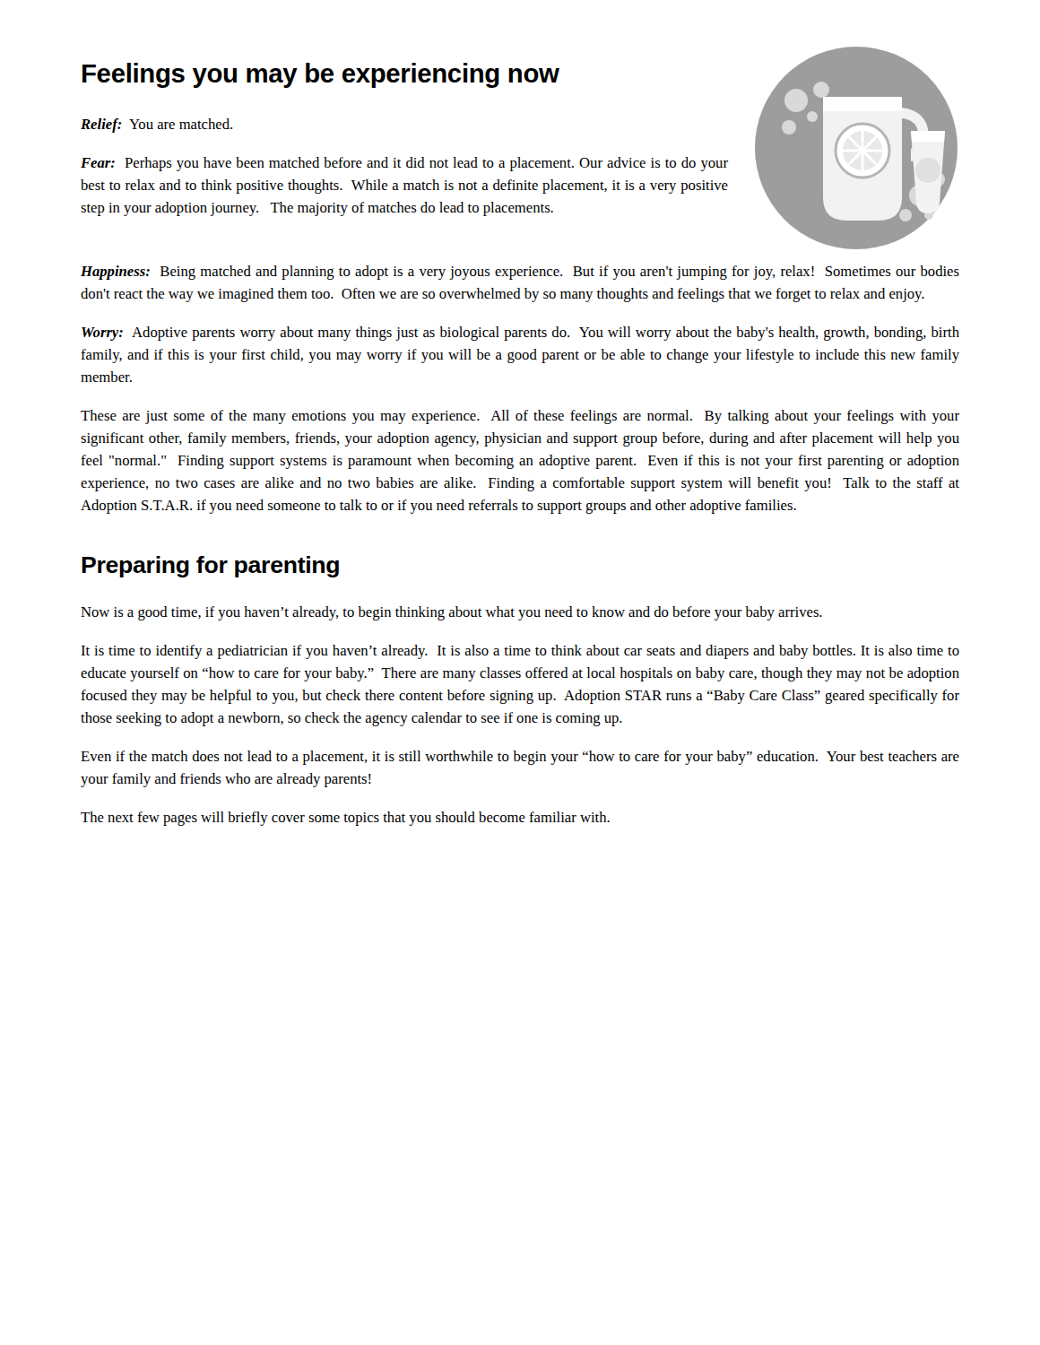Feelings you may be experiencing now
Relief: You are matched.
Fear: Perhaps you have been matched before and it did not lead to a placement. Our advice is to do your best to relax and to think positive thoughts. While a match is not a definite placement, it is a very positive step in your adoption journey. The majority of matches do lead to placements.
Happiness: Being matched and planning to adopt is a very joyous experience. But if you aren't jumping for joy, relax! Sometimes our bodies don't react the way we imagined them too. Often we are so overwhelmed by so many thoughts and feelings that we forget to relax and enjoy.
Worry: Adoptive parents worry about many things just as biological parents do. You will worry about the baby's health, growth, bonding, birth family, and if this is your first child, you may worry if you will be a good parent or be able to change your lifestyle to include this new family member.
These are just some of the many emotions you may experience. All of these feelings are normal. By talking about your feelings with your significant other, family members, friends, your adoption agency, physician and support group before, during and after placement will help you feel "normal." Finding support systems is paramount when becoming an adoptive parent. Even if this is not your first parenting or adoption experience, no two cases are alike and no two babies are alike. Finding a comfortable support system will benefit you! Talk to the staff at Adoption S.T.A.R. if you need someone to talk to or if you need referrals to support groups and other adoptive families.
Preparing for parenting
Now is a good time, if you haven’t already, to begin thinking about what you need to know and do before your baby arrives.
It is time to identify a pediatrician if you haven’t already. It is also a time to think about car seats and diapers and baby bottles. It is also time to educate yourself on “how to care for your baby.” There are many classes offered at local hospitals on baby care, though they may not be adoption focused they may be helpful to you, but check there content before signing up. Adoption STAR runs a “Baby Care Class” geared specifically for those seeking to adopt a newborn, so check the agency calendar to see if one is coming up.
Even if the match does not lead to a placement, it is still worthwhile to begin your “how to care for your baby” education. Your best teachers are your family and friends who are already parents!
The next few pages will briefly cover some topics that you should become familiar with.